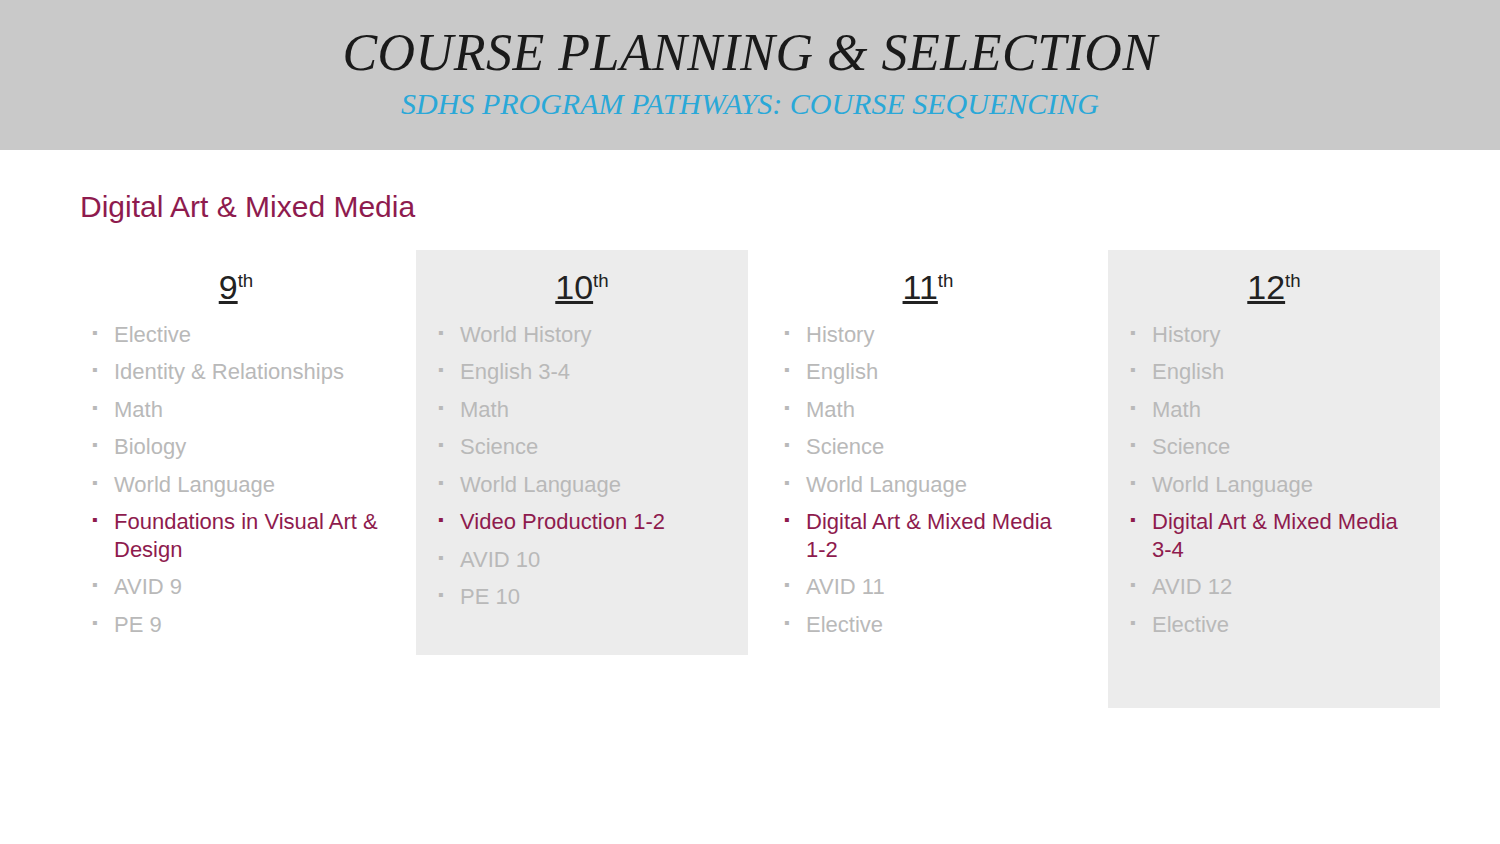COURSE PLANNING & SELECTION
SDHS PROGRAM PATHWAYS: COURSE SEQUENCING
Digital Art & Mixed Media
9th
Elective
Identity & Relationships
Math
Biology
World Language
Foundations in Visual Art & Design
AVID 9
PE 9
10th
World History
English 3-4
Math
Science
World Language
Video Production 1-2
AVID 10
PE 10
11th
History
English
Math
Science
World Language
Digital Art & Mixed Media 1-2
AVID 11
Elective
12th
History
English
Math
Science
World Language
Digital Art & Mixed Media 3-4
AVID 12
Elective